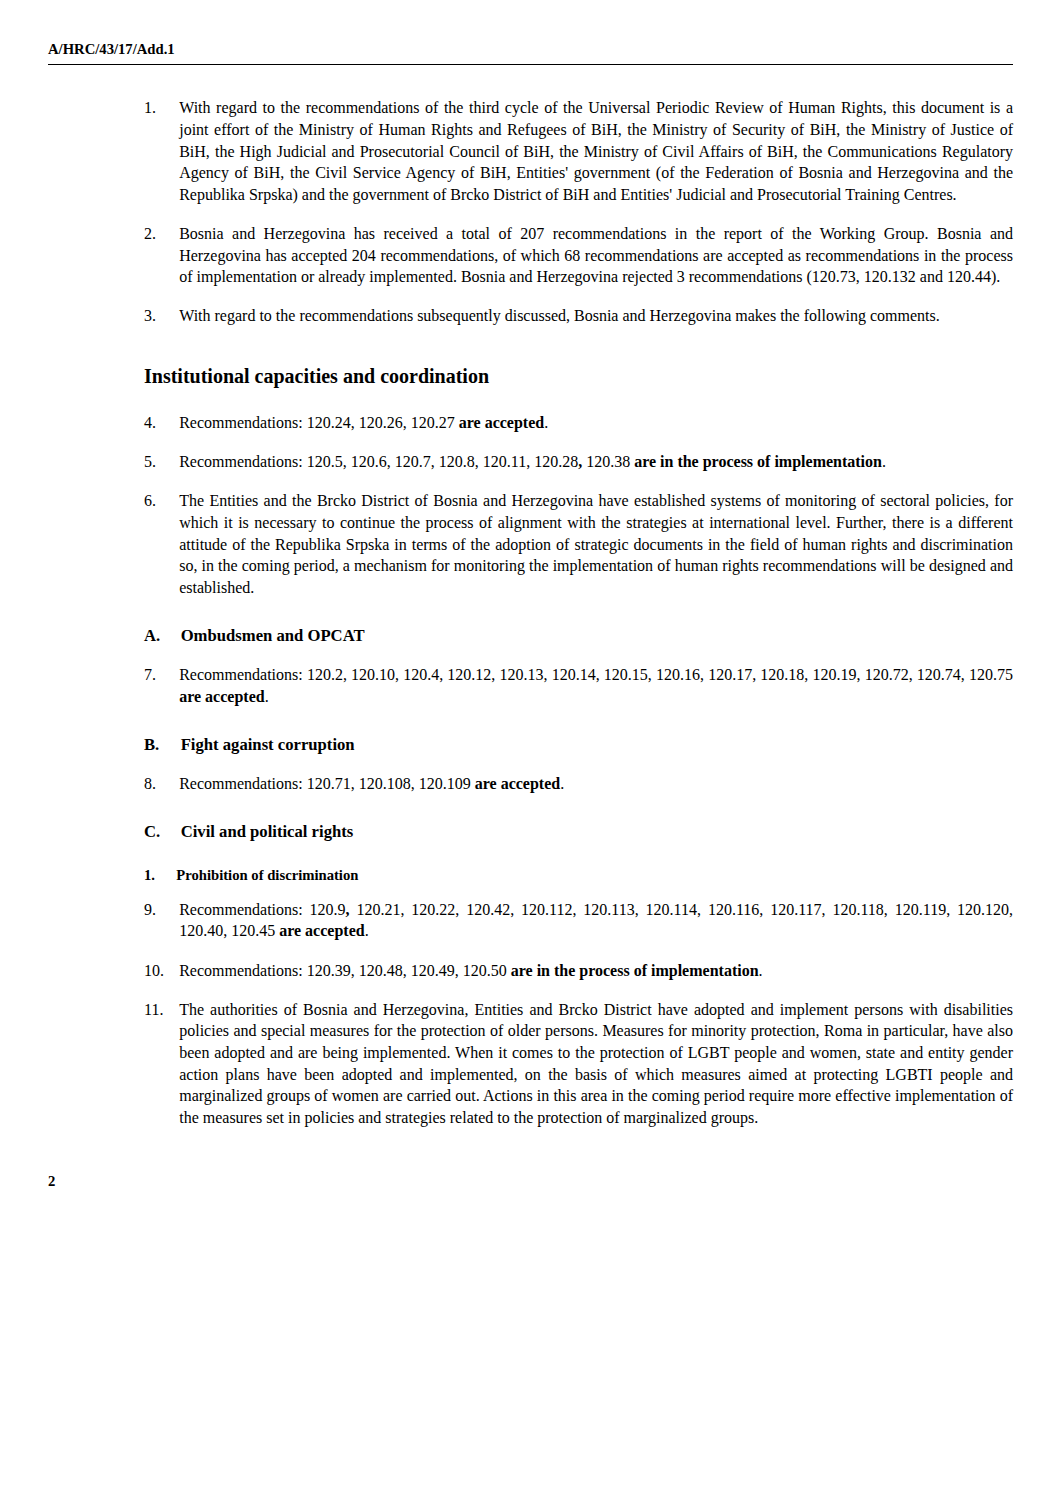A/HRC/43/17/Add.1
1. With regard to the recommendations of the third cycle of the Universal Periodic Review of Human Rights, this document is a joint effort of the Ministry of Human Rights and Refugees of BiH, the Ministry of Security of BiH, the Ministry of Justice of BiH, the High Judicial and Prosecutorial Council of BiH, the Ministry of Civil Affairs of BiH, the Communications Regulatory Agency of BiH, the Civil Service Agency of BiH, Entities' government (of the Federation of Bosnia and Herzegovina and the Republika Srpska) and the government of Brcko District of BiH and Entities' Judicial and Prosecutorial Training Centres.
2. Bosnia and Herzegovina has received a total of 207 recommendations in the report of the Working Group. Bosnia and Herzegovina has accepted 204 recommendations, of which 68 recommendations are accepted as recommendations in the process of implementation or already implemented. Bosnia and Herzegovina rejected 3 recommendations (120.73, 120.132 and 120.44).
3. With regard to the recommendations subsequently discussed, Bosnia and Herzegovina makes the following comments.
Institutional capacities and coordination
4. Recommendations: 120.24, 120.26, 120.27 are accepted.
5. Recommendations: 120.5, 120.6, 120.7, 120.8, 120.11, 120.28, 120.38 are in the process of implementation.
6. The Entities and the Brcko District of Bosnia and Herzegovina have established systems of monitoring of sectoral policies, for which it is necessary to continue the process of alignment with the strategies at international level. Further, there is a different attitude of the Republika Srpska in terms of the adoption of strategic documents in the field of human rights and discrimination so, in the coming period, a mechanism for monitoring the implementation of human rights recommendations will be designed and established.
A. Ombudsmen and OPCAT
7. Recommendations: 120.2, 120.10, 120.4, 120.12, 120.13, 120.14, 120.15, 120.16, 120.17, 120.18, 120.19, 120.72, 120.74, 120.75 are accepted.
B. Fight against corruption
8. Recommendations: 120.71, 120.108, 120.109 are accepted.
C. Civil and political rights
1. Prohibition of discrimination
9. Recommendations: 120.9, 120.21, 120.22, 120.42, 120.112, 120.113, 120.114, 120.116, 120.117, 120.118, 120.119, 120.120, 120.40, 120.45 are accepted.
10. Recommendations: 120.39, 120.48, 120.49, 120.50 are in the process of implementation.
11. The authorities of Bosnia and Herzegovina, Entities and Brcko District have adopted and implement persons with disabilities policies and special measures for the protection of older persons. Measures for minority protection, Roma in particular, have also been adopted and are being implemented. When it comes to the protection of LGBT people and women, state and entity gender action plans have been adopted and implemented, on the basis of which measures aimed at protecting LGBTI people and marginalized groups of women are carried out. Actions in this area in the coming period require more effective implementation of the measures set in policies and strategies related to the protection of marginalized groups.
2